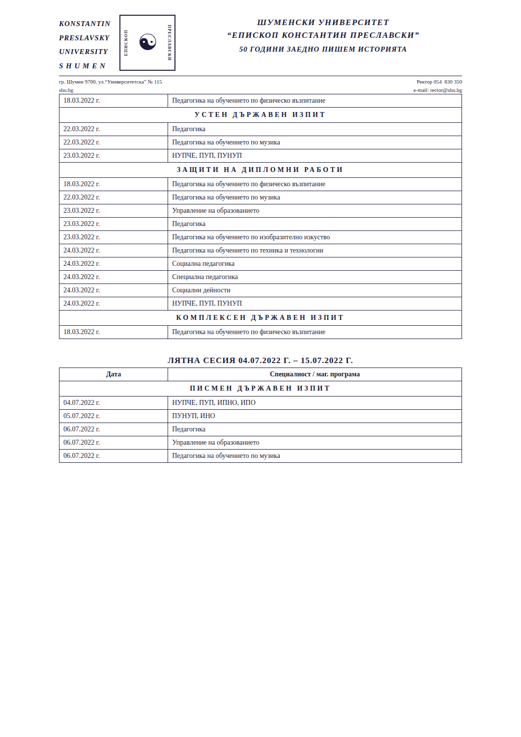KONSTANTIN
PRESLAVSKY
UNIVERSITY
S H U M E N
ЕПИСКОП
☯
ПРЕСЛАВСКИ
ШУМЕНСКИ УНИВЕРСИТЕТ
“ЕПИСКОП КОНСТАНТИН ПРЕСЛАВСКИ”
50 ГОДИНИ ЗАЕДНО ПИШЕМ ИСТОРИЯТА
гр. Шумен 9700, ул.“Университетска” № 115
shu.bg
Ректор 054 830 350
e-mail: rector@shu.bg
| 18.03.2022 г. | Педагогика на обучението по физическо възпитание |
| УСТЕН ДЪРЖАВЕН ИЗПИТ |
| 22.03.2022 г. | Педагогика |
| 22.03.2022 г. | Педагогика на обучението по музика |
| 23.03.2022 г. | НУПЧЕ, ПУП, ПУНУП |
| ЗАЩИТИ НА ДИПЛОМНИ РАБОТИ |
| 18.03.2022 г. | Педагогика на обучението по физическо възпитание |
| 22.03.2022 г. | Педагогика на обучението по музика |
| 23.03.2022 г. | Управление на образованието |
| 23.03.2022 г. | Педагогика |
| 23.03.2022 г. | Педагогика на обучението по изобразително изкуство |
| 24.03.2022 г. | Педагогика на обучението по техника и технологии |
| 24.03.2022 г. | Социална педагогика |
| 24.03.2022 г. | Специална педагогика |
| 24.03.2022 г. | Социални дейности |
| 24.03.2022 г. | НУПЧЕ, ПУП, ПУНУП |
| КОМПЛЕКСЕН ДЪРЖАВЕН ИЗПИТ |
| 18.03.2022 г. | Педагогика на обучението по физическо възпитание |
ЛЯТНА СЕСИЯ 04.07.2022 Г. – 15.07.2022 Г.
| Дата | Специалност / маг. програма |
| --- | --- |
| ПИСМЕН ДЪРЖАВЕН ИЗПИТ |
| 04.07.2022 г. | НУПЧЕ, ПУП, ИПНО, ИПО |
| 05.07.2022 г. | ПУНУП, ИНО |
| 06.07.2022 г. | Педагогика |
| 06.07.2022 г. | Управление на образованието |
| 06.07.2022 г. | Педагогика на обучението по музика |